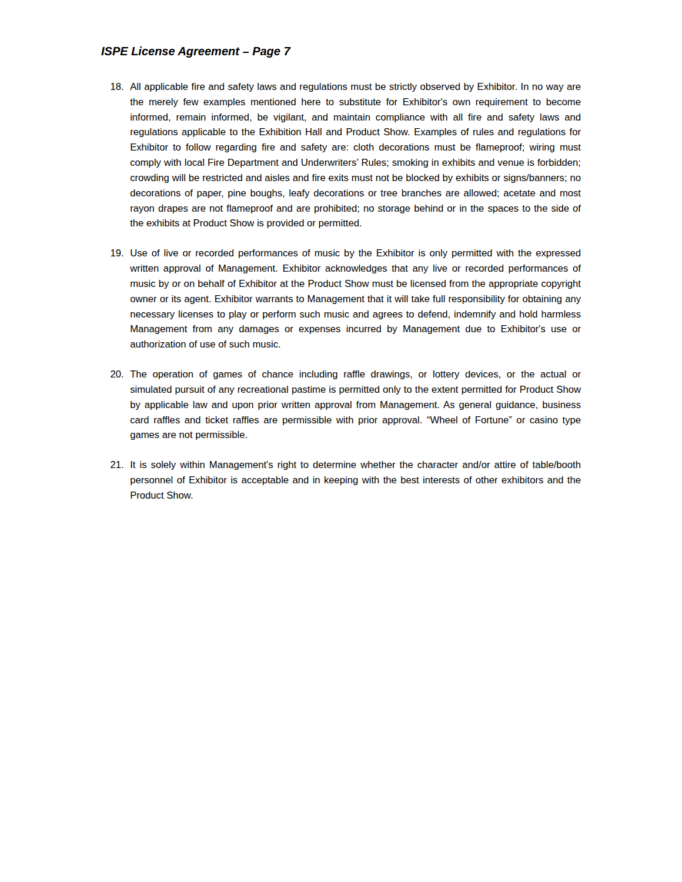ISPE License Agreement – Page 7
All applicable fire and safety laws and regulations must be strictly observed by Exhibitor. In no way are the merely few examples mentioned here to substitute for Exhibitor's own requirement to become informed, remain informed, be vigilant, and maintain compliance with all fire and safety laws and regulations applicable to the Exhibition Hall and Product Show. Examples of rules and regulations for Exhibitor to follow regarding fire and safety are: cloth decorations must be flameproof; wiring must comply with local Fire Department and Underwriters’ Rules; smoking in exhibits and venue is forbidden; crowding will be restricted and aisles and fire exits must not be blocked by exhibits or signs/banners; no decorations of paper, pine boughs, leafy decorations or tree branches are allowed; acetate and most rayon drapes are not flameproof and are prohibited; no storage behind or in the spaces to the side of the exhibits at Product Show is provided or permitted.
Use of live or recorded performances of music by the Exhibitor is only permitted with the expressed written approval of Management. Exhibitor acknowledges that any live or recorded performances of music by or on behalf of Exhibitor at the Product Show must be licensed from the appropriate copyright owner or its agent. Exhibitor warrants to Management that it will take full responsibility for obtaining any necessary licenses to play or perform such music and agrees to defend, indemnify and hold harmless Management from any damages or expenses incurred by Management due to Exhibitor's use or authorization of use of such music.
The operation of games of chance including raffle drawings, or lottery devices, or the actual or simulated pursuit of any recreational pastime is permitted only to the extent permitted for Product Show by applicable law and upon prior written approval from Management. As general guidance, business card raffles and ticket raffles are permissible with prior approval. “Wheel of Fortune” or casino type games are not permissible.
It is solely within Management's right to determine whether the character and/or attire of table/booth personnel of Exhibitor is acceptable and in keeping with the best interests of other exhibitors and the Product Show.